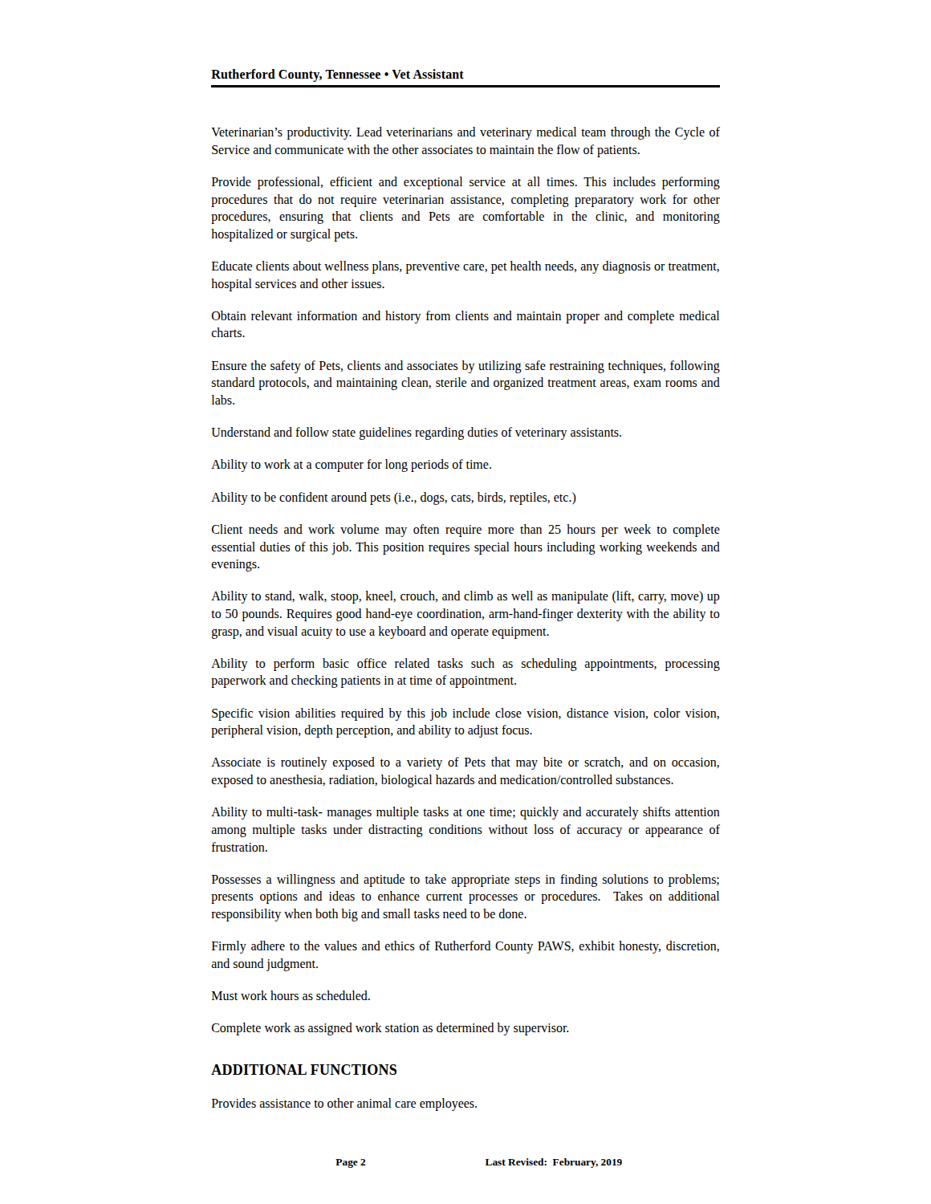Rutherford County, Tennessee • Vet Assistant
Veterinarian’s productivity. Lead veterinarians and veterinary medical team through the Cycle of Service and communicate with the other associates to maintain the flow of patients.
Provide professional, efficient and exceptional service at all times. This includes performing procedures that do not require veterinarian assistance, completing preparatory work for other procedures, ensuring that clients and Pets are comfortable in the clinic, and monitoring hospitalized or surgical pets.
Educate clients about wellness plans, preventive care, pet health needs, any diagnosis or treatment, hospital services and other issues.
Obtain relevant information and history from clients and maintain proper and complete medical charts.
Ensure the safety of Pets, clients and associates by utilizing safe restraining techniques, following standard protocols, and maintaining clean, sterile and organized treatment areas, exam rooms and labs.
Understand and follow state guidelines regarding duties of veterinary assistants.
Ability to work at a computer for long periods of time.
Ability to be confident around pets (i.e., dogs, cats, birds, reptiles, etc.)
Client needs and work volume may often require more than 25 hours per week to complete essential duties of this job. This position requires special hours including working weekends and evenings.
Ability to stand, walk, stoop, kneel, crouch, and climb as well as manipulate (lift, carry, move) up to 50 pounds. Requires good hand-eye coordination, arm-hand-finger dexterity with the ability to grasp, and visual acuity to use a keyboard and operate equipment.
Ability to perform basic office related tasks such as scheduling appointments, processing paperwork and checking patients in at time of appointment.
Specific vision abilities required by this job include close vision, distance vision, color vision, peripheral vision, depth perception, and ability to adjust focus.
Associate is routinely exposed to a variety of Pets that may bite or scratch, and on occasion, exposed to anesthesia, radiation, biological hazards and medication/controlled substances.
Ability to multi-task- manages multiple tasks at one time; quickly and accurately shifts attention among multiple tasks under distracting conditions without loss of accuracy or appearance of frustration.
Possesses a willingness and aptitude to take appropriate steps in finding solutions to problems; presents options and ideas to enhance current processes or procedures. Takes on additional responsibility when both big and small tasks need to be done.
Firmly adhere to the values and ethics of Rutherford County PAWS, exhibit honesty, discretion, and sound judgment.
Must work hours as scheduled.
Complete work as assigned work station as determined by supervisor.
ADDITIONAL FUNCTIONS
Provides assistance to other animal care employees.
Page 2 Last Revised: February, 2019